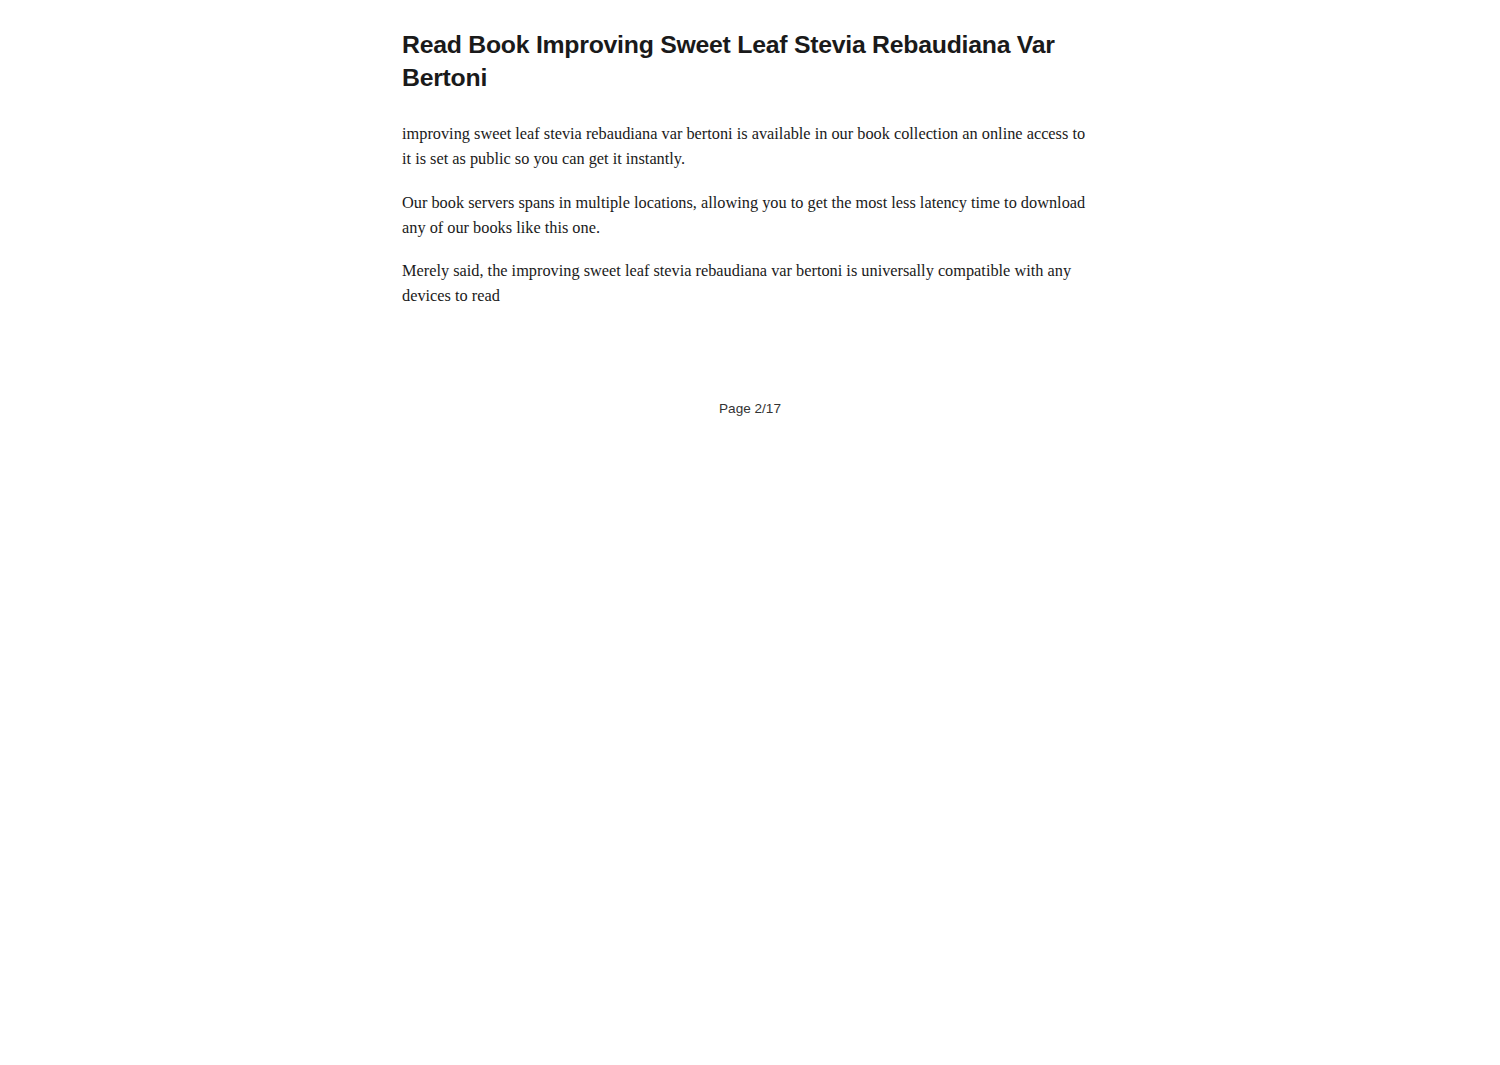Read Book Improving Sweet Leaf Stevia Rebaudiana Var Bertoni
improving sweet leaf stevia rebaudiana var bertoni is available in our book collection an online access to it is set as public so you can get it instantly.
Our book servers spans in multiple locations, allowing you to get the most less latency time to download any of our books like this one.
Merely said, the improving sweet leaf stevia rebaudiana var bertoni is universally compatible with any devices to read
Page 2/17